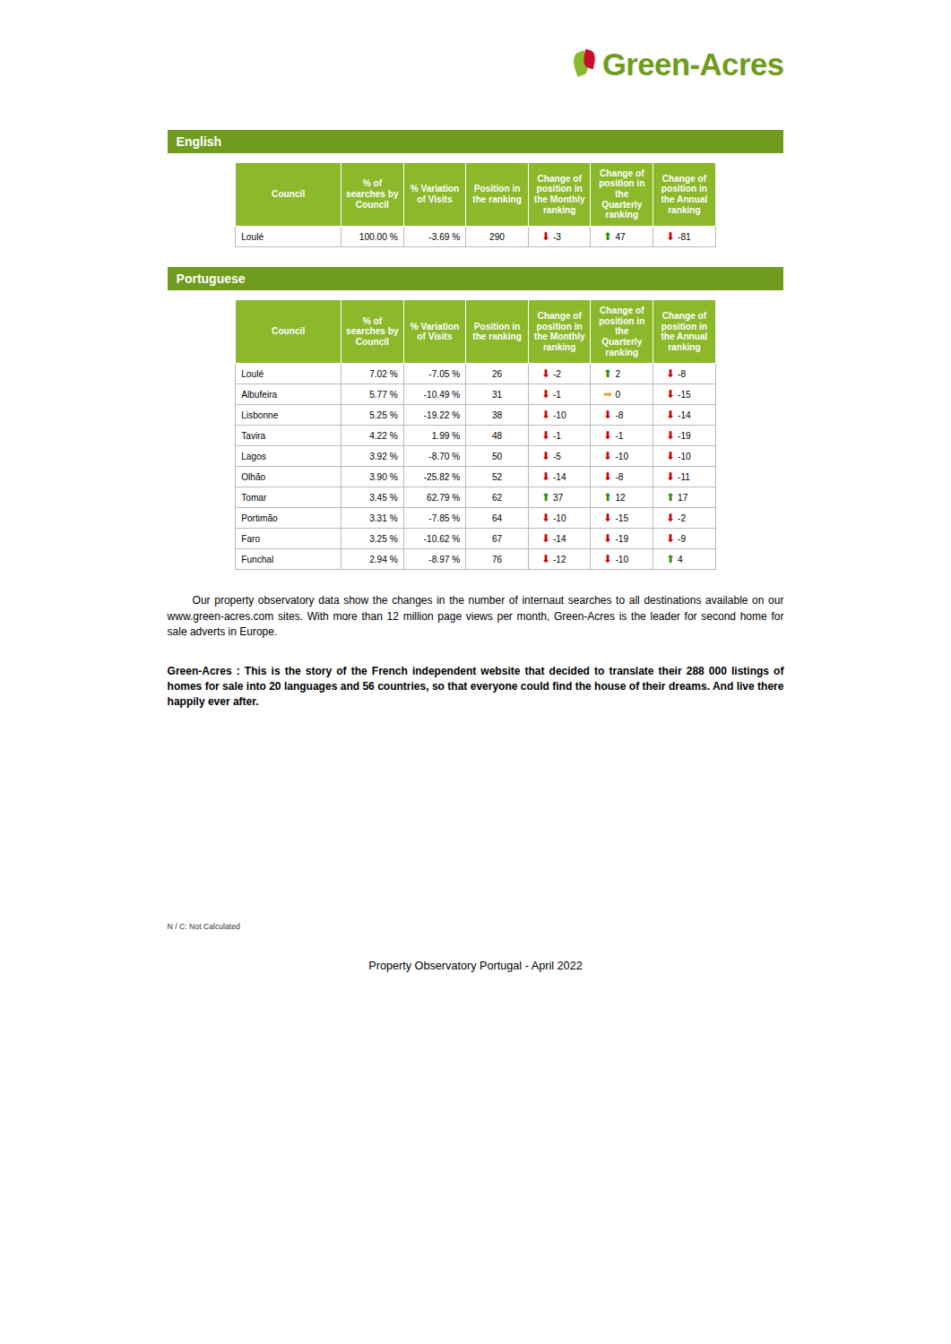Green-Acres
English
| Council | % of searches by Council | % Variation of Visits | Position in the ranking | Change of position in the Monthly ranking | Change of position in the Quarterly ranking | Change of position in the Annual ranking |
| --- | --- | --- | --- | --- | --- | --- |
| Loulé | 100.00 % | -3.69 % | 290 | ⬇ -3 | ⬆ 47 | ⬇ -81 |
Portuguese
| Council | % of searches by Council | % Variation of Visits | Position in the ranking | Change of position in the Monthly ranking | Change of position in the Quarterly ranking | Change of position in the Annual ranking |
| --- | --- | --- | --- | --- | --- | --- |
| Loulé | 7.02 % | -7.05 % | 26 | ⬇ -2 | ⬆ 2 | ⬇ -8 |
| Albufeira | 5.77 % | -10.49 % | 31 | ⬇ -1 | ➡ 0 | ⬇ -15 |
| Lisbonne | 5.25 % | -19.22 % | 38 | ⬇ -10 | ⬇ -8 | ⬇ -14 |
| Tavira | 4.22 % | 1.99 % | 48 | ⬇ -1 | ⬇ -1 | ⬇ -19 |
| Lagos | 3.92 % | -8.70 % | 50 | ⬇ -5 | ⬇ -10 | ⬇ -10 |
| Olhão | 3.90 % | -25.82 % | 52 | ⬇ -14 | ⬇ -8 | ⬇ -11 |
| Tomar | 3.45 % | 62.79 % | 62 | ⬆ 37 | ⬆ 12 | ⬆ 17 |
| Portimão | 3.31 % | -7.85 % | 64 | ⬇ -10 | ⬇ -15 | ⬇ -2 |
| Faro | 3.25 % | -10.62 % | 67 | ⬇ -14 | ⬇ -19 | ⬇ -9 |
| Funchal | 2.94 % | -8.97 % | 76 | ⬇ -12 | ⬇ -10 | ⬆ 4 |
Our property observatory data show the changes in the number of internaut searches to all destinations available on our www.green-acres.com sites. With more than 12 million page views per month, Green-Acres is the leader for second home for sale adverts in Europe.
Green-Acres : This is the story of the French independent website that decided to translate their 288 000 listings of homes for sale into 20 languages and 56 countries, so that everyone could find the house of their dreams. And live there happily ever after.
N / C: Not Calculated
Property Observatory Portugal - April 2022